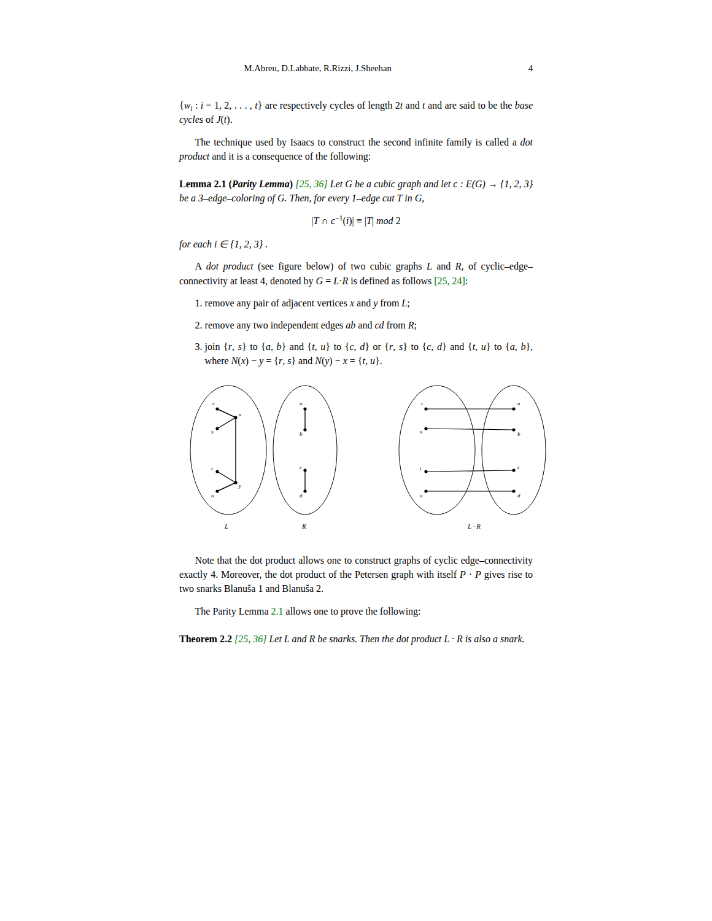M.Abreu, D.Labbate, R.Rizzi, J.Sheehan 4
{wi : i = 1, 2, . . . , t} are respectively cycles of length 2t and t and are said to be the base cycles of J(t).
The technique used by Isaacs to construct the second infinite family is called a dot product and it is a consequence of the following:
Lemma 2.1 (Parity Lemma) [25, 36] Let G be a cubic graph and let c : E(G) → {1, 2, 3} be a 3–edge–coloring of G. Then, for every 1–edge cut T in G,
|T ∩ c−1(i)| ≡ |T| mod 2
for each i ∈ {1, 2, 3} .
A dot product (see figure below) of two cubic graphs L and R, of cyclic–edge–connectivity at least 4, denoted by G = L·R is defined as follows [25, 24]:
remove any pair of adjacent vertices x and y from L;
remove any two independent edges ab and cd from R;
join {r, s} to {a, b} and {t, u} to {c, d} or {r, s} to {c, d} and {t, u} to {a, b}, where N(x) − y = {r, s} and N(y) − x = {t, u}.
r s t u x y a b c d r s t u a b c d L R L · R
Note that the dot product allows one to construct graphs of cyclic edge–connectivity exactly 4. Moreover, the dot product of the Petersen graph with itself P · P gives rise to two snarks Blanuša 1 and Blanuša 2.
The Parity Lemma 2.1 allows one to prove the following:
Theorem 2.2 [25, 36] Let L and R be snarks. Then the dot product L · R is also a snark.